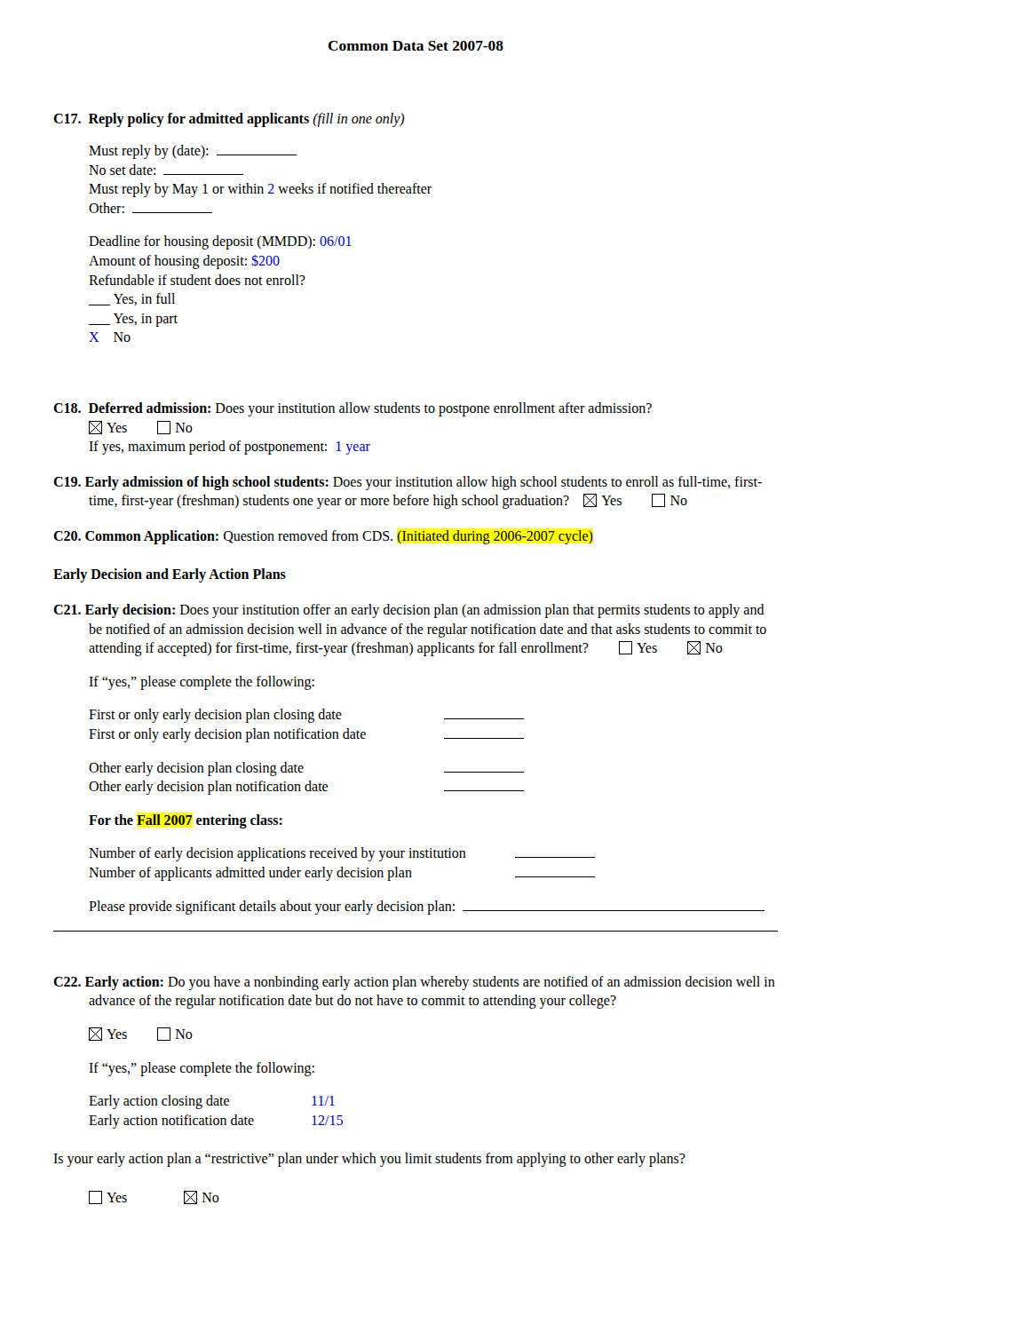Common Data Set 2007-08
C17. Reply policy for admitted applicants (fill in one only)
Must reply by (date):
No set date:
Must reply by May 1 or within 2 weeks if notified thereafter
Other:
Deadline for housing deposit (MMDD): 06/01
Amount of housing deposit: $200
Refundable if student does not enroll?
___ Yes, in full
___ Yes, in part
X No
C18. Deferred admission: Does your institution allow students to postpone enrollment after admission?
Yes No
If yes, maximum period of postponement: 1 year
C19. Early admission of high school students: Does your institution allow high school students to enroll as full-time, first-time, first-year (freshman) students one year or more before high school graduation? Yes No
C20. Common Application: Question removed from CDS. (Initiated during 2006-2007 cycle)
Early Decision and Early Action Plans
C21. Early decision: Does your institution offer an early decision plan (an admission plan that permits students to apply and be notified of an admission decision well in advance of the regular notification date and that asks students to commit to attending if accepted) for first-time, first-year (freshman) applicants for fall enrollment? Yes No
If “yes,” please complete the following:
First or only early decision plan closing date
First or only early decision plan notification date
Other early decision plan closing date
Other early decision plan notification date
For the Fall 2007 entering class:
Number of early decision applications received by your institution
Number of applicants admitted under early decision plan
Please provide significant details about your early decision plan:
C22. Early action: Do you have a nonbinding early action plan whereby students are notified of an admission decision well in advance of the regular notification date but do not have to commit to attending your college?
Yes No
If “yes,” please complete the following:
Early action closing date
11/1
Early action notification date
12/15
Is your early action plan a “restrictive” plan under which you limit students from applying to other early plans?
Yes No